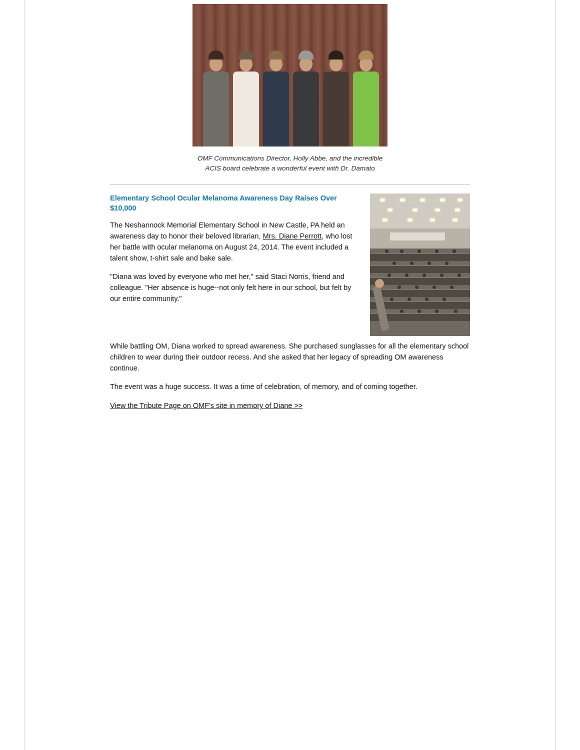OMF Communications Director, Holly Abbe, and the incredible
ACIS board celebrate a wonderful event with Dr. Damato
Elementary School Ocular Melanoma Awareness Day Raises Over $10,000
The Neshannock Memorial Elementary School in New Castle, PA held an awareness day to honor their beloved librarian, Mrs. Diane Perrott, who lost her battle with ocular melanoma on August 24, 2014. The event included a talent show, t-shirt sale and bake sale.
"Diana was loved by everyone who met her," said Staci Norris, friend and colleague. "Her absence is huge--not only felt here in our school, but felt by our entire community."
While battling OM, Diana worked to spread awareness. She purchased sunglasses for all the elementary school children to wear during their outdoor recess. And she asked that her legacy of spreading OM awareness continue.
The event was a huge success. It was a time of celebration, of memory, and of coming together.
View the Tribute Page on OMF's site in memory of Diane >>